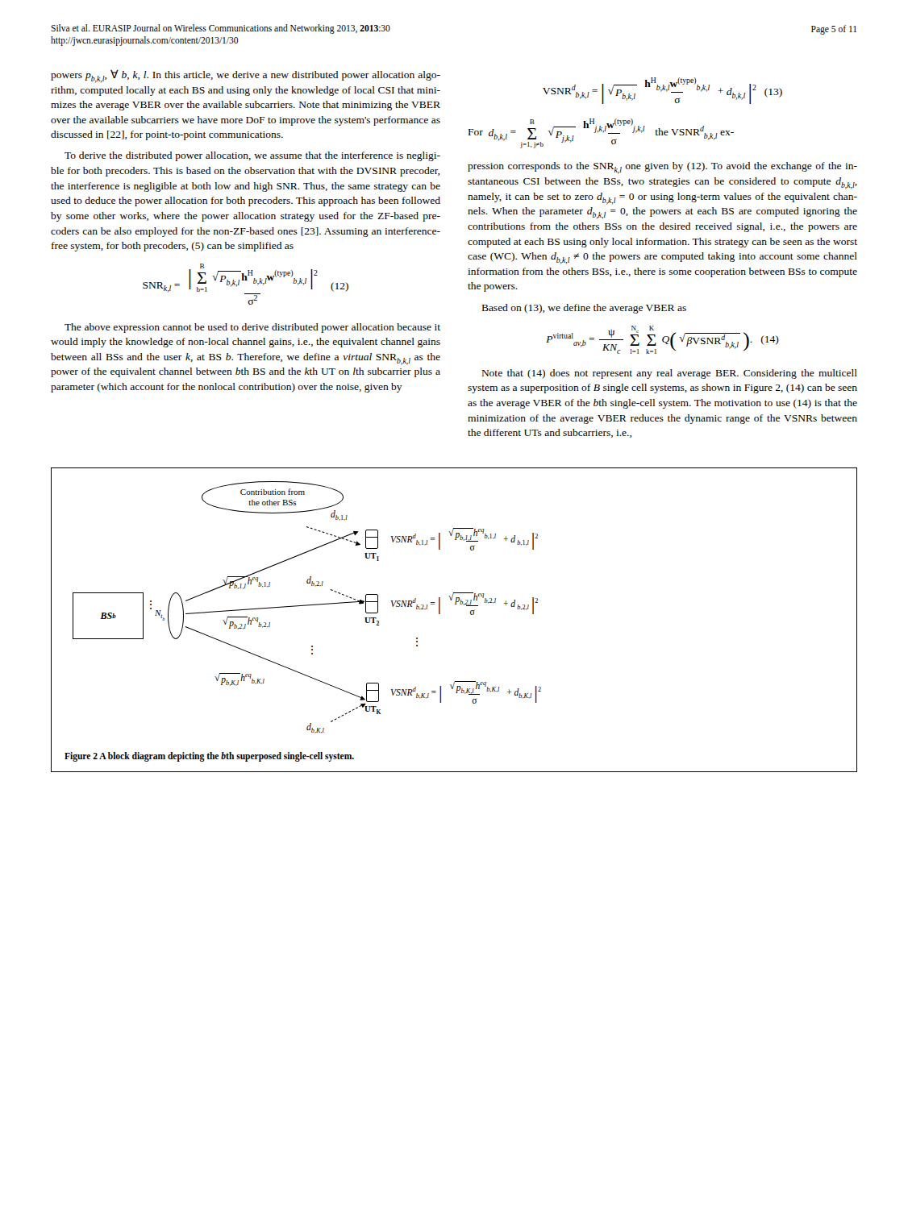Silva et al. EURASIP Journal on Wireless Communications and Networking 2013, 2013:30
http://jwcn.eurasipjournals.com/content/2013/1/30
Page 5 of 11
powers pb,k,l, ∀ b, k, l. In this article, we derive a new distributed power allocation algorithm, computed locally at each BS and using only the knowledge of local CSI that minimizes the average VBER over the available subcarriers. Note that minimizing the VBER over the available subcarriers we have more DoF to improve the system's performance as discussed in [22], for point-to-point communications.
To derive the distributed power allocation, we assume that the interference is negligible for both precoders. This is based on the observation that with the DVSINR precoder, the interference is negligible at both low and high SNR. Thus, the same strategy can be used to deduce the power allocation for both precoders. This approach has been followed by some other works, where the power allocation strategy used for the ZF-based precoders can be also employed for the non-ZF-based ones [23]. Assuming an interference-free system, for both precoders, (5) can be simplified as
SNRk,l = | BΣb=1 Pb,k,l hHb,k,lw(type)b,k,l |2 σ2
(12)
The above expression cannot be used to derive distributed power allocation because it would imply the knowledge of non-local channel gains, i.e., the equivalent channel gains between all BSs and the user k, at BS b. Therefore, we define a virtual SNRb,k,l as the power of the equivalent channel between bth BS and the kth UT on lth subcarrier plus a parameter (which account for the nonlocal contribution) over the noise, given by
VSNRdb,k,l = | Pb,k,l hHb,k,lw(type)b,k,l σ + db,k,l |2
(13)
For db,k,l = BΣj=1, j≠b Pj,k,l hHj,k,lw(type)j,k,l σ the VSNRdb,k,l ex-
pression corresponds to the SNRk,l one given by (12). To avoid the exchange of the instantaneous CSI between the BSs, two strategies can be considered to compute db,k,l, namely, it can be set to zero db,k,l = 0 or using long-term values of the equivalent channels. When the parameter db,k,l = 0, the powers at each BS are computed ignoring the contributions from the others BSs on the desired received signal, i.e., the powers are computed at each BS using only local information. This strategy can be seen as the worst case (WC). When db,k,l ≠ 0 the powers are computed taking into account some channel information from the others BSs, i.e., there is some cooperation between BSs to compute the powers.
Based on (13), we define the average VBER as
Pvirtualav,b = ψ KNc Nc Σl=1 KΣk=1 Q( β VSNRdb,k,l ).
(14)
Note that (14) does not represent any real average BER. Considering the multicell system as a superposition of B single cell systems, as shown in Figure 2, (14) can be seen as the average VBER of the bth single-cell system. The motivation to use (14) is that the minimization of the average VBER reduces the dynamic range of the VSNRs between the different UTs and subcarriers, i.e.,
Contribution from
the other BSs
BSb
Ntb
⋮
db,1,l
UT1
VSNRdb,1,l = | pb,1,l heqb,1,l σ + d b,1,l |2
pb,1,l heqb,1,l
db,2,l
UT2
VSNRdb,2,l = | pb,2,l heqb,2,l σ + d b,2,l |2
pb,2,l heqb,2,l
⋮
⋮
pb,K,l heqb,K,l
UTK
VSNRdb,K,l = | pb,K,l heqb,K,l σ + db,K,l |2
db,K,l
Figure 2 A block diagram depicting the bth superposed single-cell system.